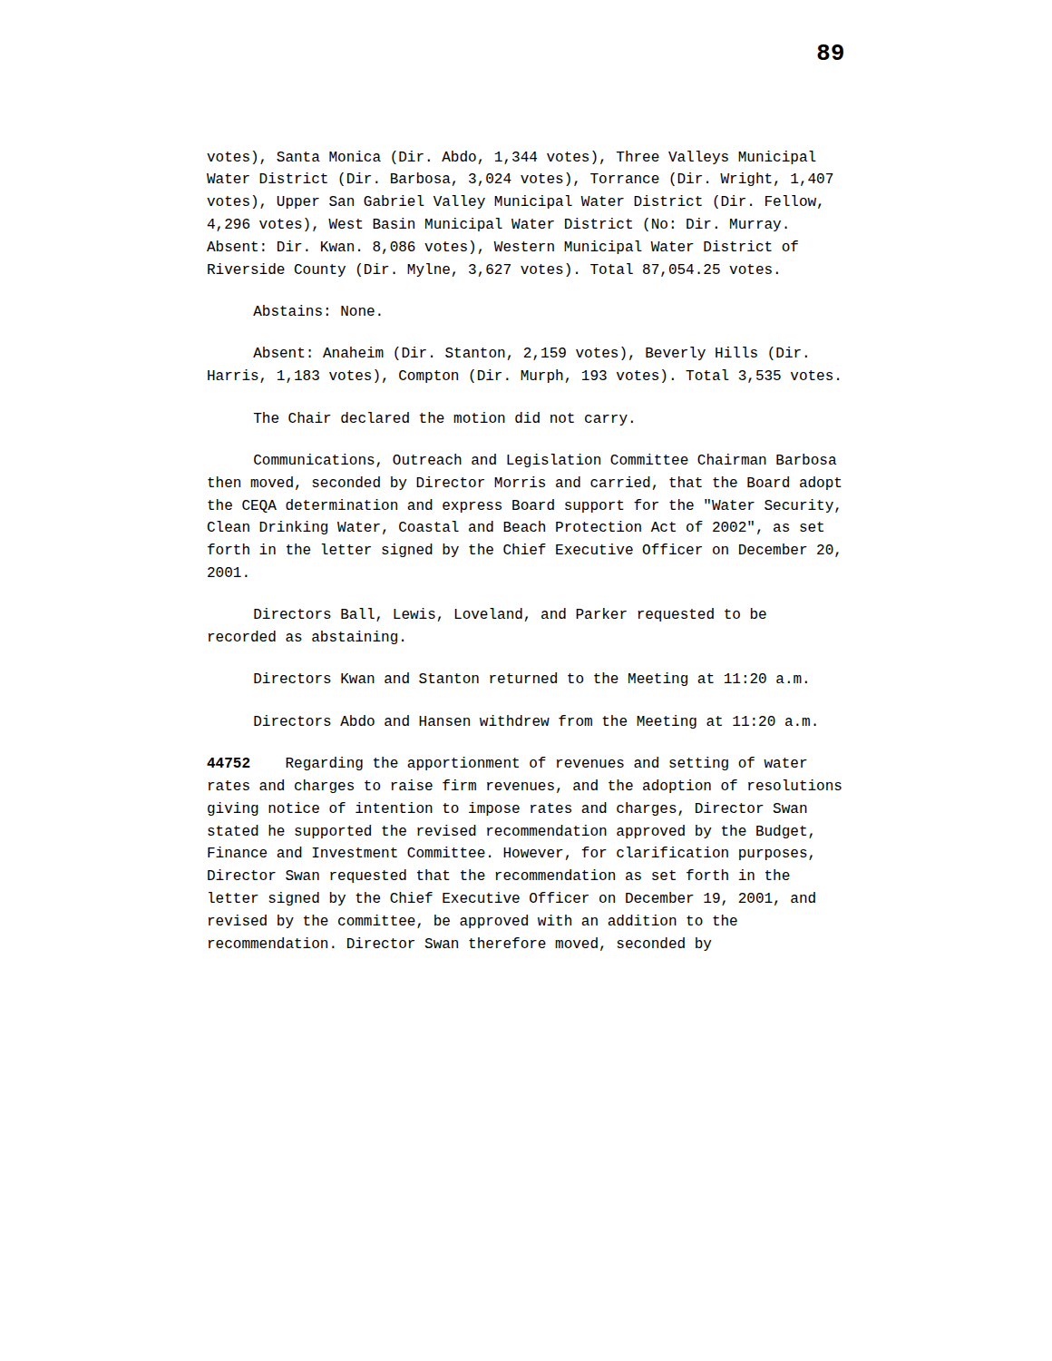89
votes), Santa Monica (Dir. Abdo, 1,344 votes), Three Valleys Municipal Water District (Dir. Barbosa, 3,024 votes), Torrance (Dir. Wright, 1,407 votes), Upper San Gabriel Valley Municipal Water District (Dir. Fellow, 4,296 votes), West Basin Municipal Water District (No: Dir. Murray. Absent: Dir. Kwan. 8,086 votes), Western Municipal Water District of Riverside County (Dir. Mylne, 3,627 votes). Total 87,054.25 votes.
Abstains: None.
Absent: Anaheim (Dir. Stanton, 2,159 votes), Beverly Hills (Dir. Harris, 1,183 votes), Compton (Dir. Murph, 193 votes). Total 3,535 votes.
The Chair declared the motion did not carry.
Communications, Outreach and Legislation Committee Chairman Barbosa then moved, seconded by Director Morris and carried, that the Board adopt the CEQA determination and express Board support for the "Water Security, Clean Drinking Water, Coastal and Beach Protection Act of 2002", as set forth in the letter signed by the Chief Executive Officer on December 20, 2001.
Directors Ball, Lewis, Loveland, and Parker requested to be recorded as abstaining.
Directors Kwan and Stanton returned to the Meeting at 11:20 a.m.
Directors Abdo and Hansen withdrew from the Meeting at 11:20 a.m.
44752 Regarding the apportionment of revenues and setting of water rates and charges to raise firm revenues, and the adoption of resolutions giving notice of intention to impose rates and charges, Director Swan stated he supported the revised recommendation approved by the Budget, Finance and Investment Committee. However, for clarification purposes, Director Swan requested that the recommendation as set forth in the letter signed by the Chief Executive Officer on December 19, 2001, and revised by the committee, be approved with an addition to the recommendation. Director Swan therefore moved, seconded by